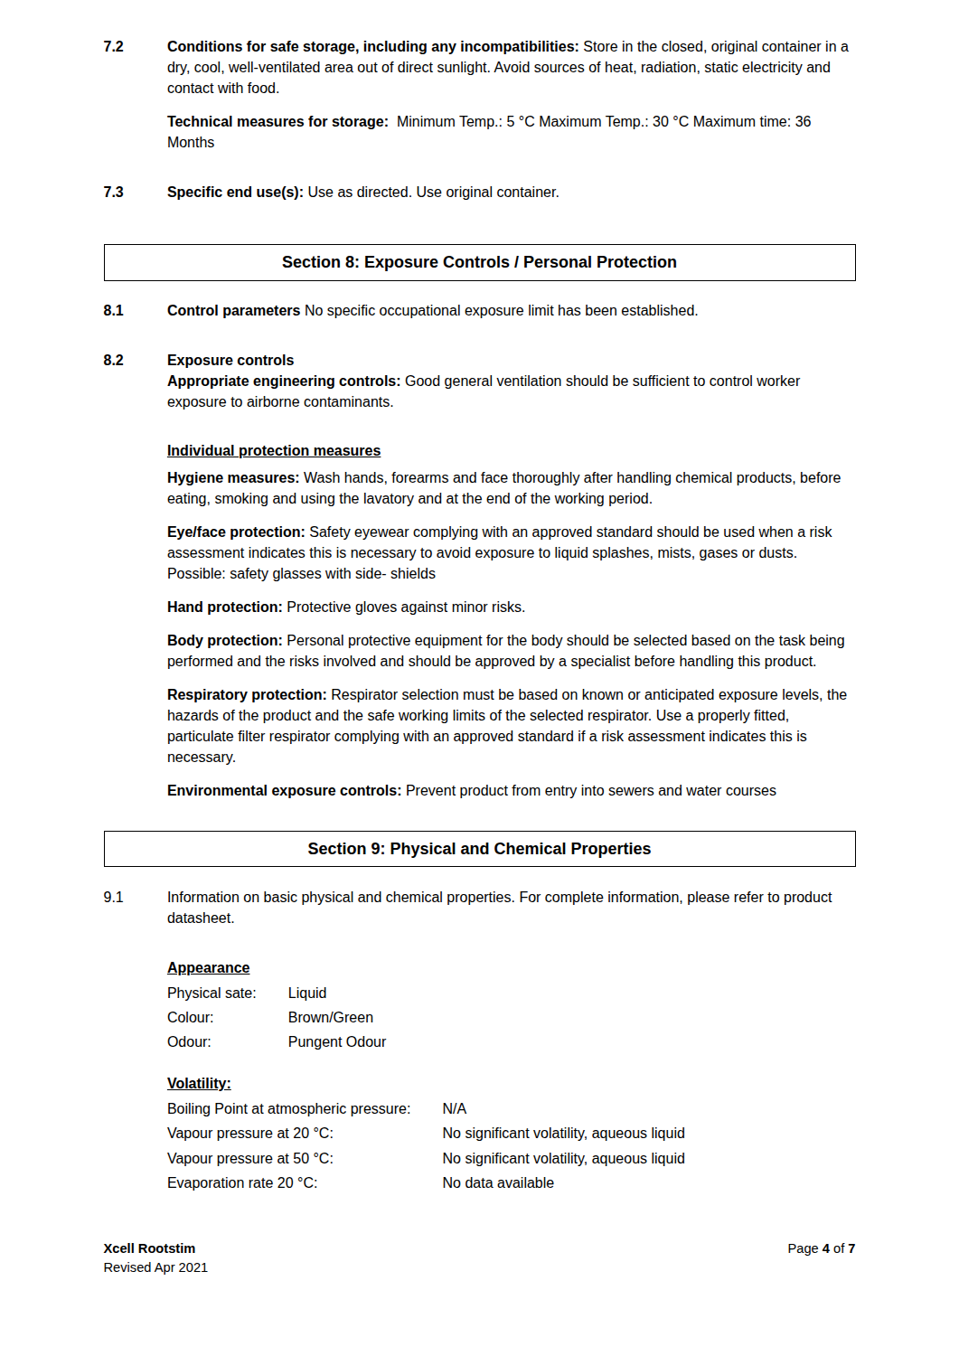7.2
Conditions for safe storage, including any incompatibilities: Store in the closed, original container in a dry, cool, well-ventilated area out of direct sunlight. Avoid sources of heat, radiation, static electricity and contact with food.
Technical measures for storage: Minimum Temp.: 5 °C Maximum Temp.: 30 °C Maximum time: 36 Months
7.3
Specific end use(s): Use as directed. Use original container.
Section 8: Exposure Controls / Personal Protection
8.1
Control parameters No specific occupational exposure limit has been established.
8.2
Exposure controls
Appropriate engineering controls: Good general ventilation should be sufficient to control worker exposure to airborne contaminants.
Individual protection measures
Hygiene measures: Wash hands, forearms and face thoroughly after handling chemical products, before eating, smoking and using the lavatory and at the end of the working period.
Eye/face protection: Safety eyewear complying with an approved standard should be used when a risk assessment indicates this is necessary to avoid exposure to liquid splashes, mists, gases or dusts. Possible: safety glasses with side- shields
Hand protection: Protective gloves against minor risks.
Body protection: Personal protective equipment for the body should be selected based on the task being performed and the risks involved and should be approved by a specialist before handling this product.
Respiratory protection: Respirator selection must be based on known or anticipated exposure levels, the hazards of the product and the safe working limits of the selected respirator. Use a properly fitted, particulate filter respirator complying with an approved standard if a risk assessment indicates this is necessary.
Environmental exposure controls: Prevent product from entry into sewers and water courses
Section 9: Physical and Chemical Properties
9.1
Information on basic physical and chemical properties. For complete information, please refer to product datasheet.
Appearance
| Physical sate: | Liquid |
| Colour: | Brown/Green |
| Odour: | Pungent Odour |
Volatility:
| Boiling Point at atmospheric pressure: | N/A |
| Vapour pressure at 20 °C: | No significant volatility, aqueous liquid |
| Vapour pressure at 50 °C: | No significant volatility, aqueous liquid |
| Evaporation rate 20 °C: | No data available |
Xcell Rootstim Revised Apr 2021
Page 4 of 7